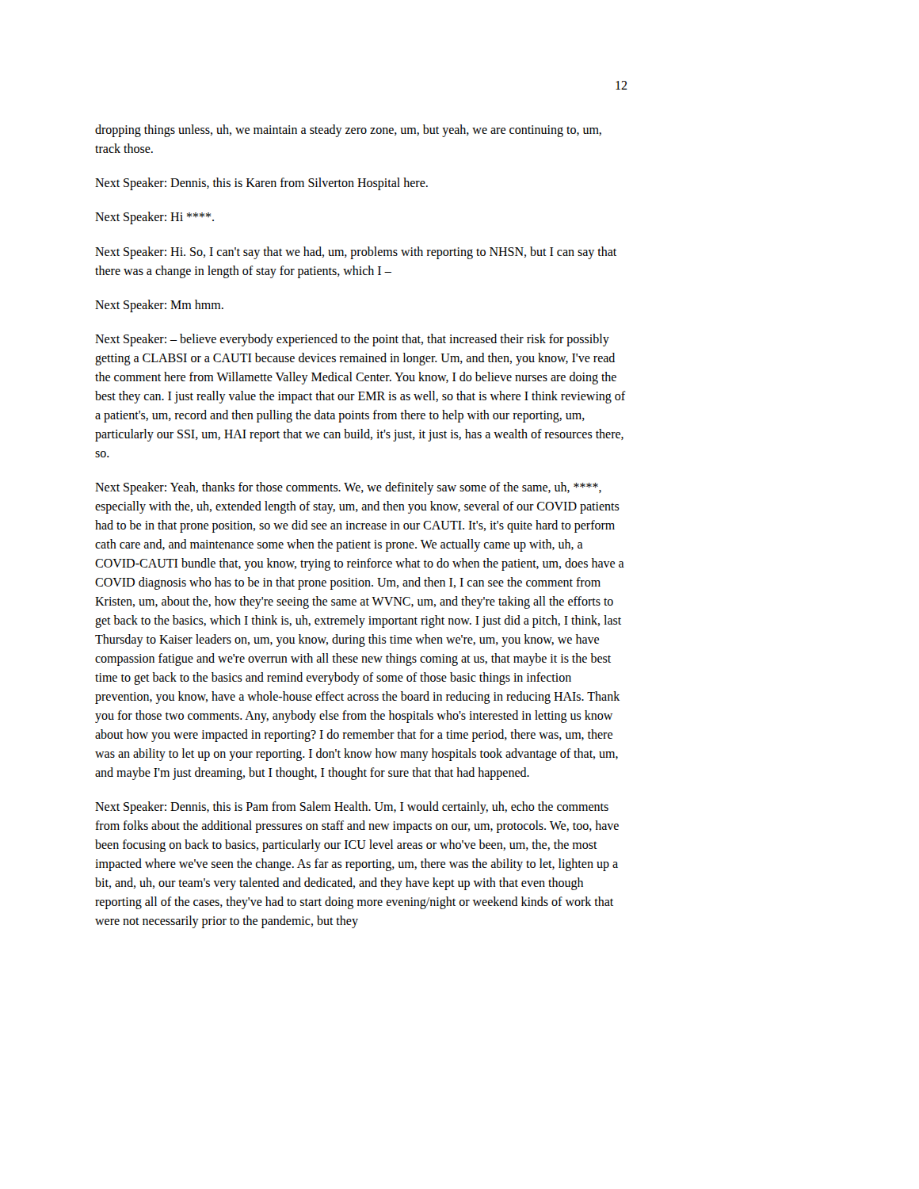12
dropping things unless, uh, we maintain a steady zero zone, um, but yeah, we are continuing to, um, track those.
Next Speaker: Dennis, this is Karen from Silverton Hospital here.
Next Speaker: Hi ****.
Next Speaker: Hi. So, I can't say that we had, um, problems with reporting to NHSN, but I can say that there was a change in length of stay for patients, which I –
Next Speaker: Mm hmm.
Next Speaker: – believe everybody experienced to the point that, that increased their risk for possibly getting a CLABSI or a CAUTI because devices remained in longer. Um, and then, you know, I've read the comment here from Willamette Valley Medical Center. You know, I do believe nurses are doing the best they can. I just really value the impact that our EMR is as well, so that is where I think reviewing of a patient's, um, record and then pulling the data points from there to help with our reporting, um, particularly our SSI, um, HAI report that we can build, it's just, it just is, has a wealth of resources there, so.
Next Speaker: Yeah, thanks for those comments. We, we definitely saw some of the same, uh, ****, especially with the, uh, extended length of stay, um, and then you know, several of our COVID patients had to be in that prone position, so we did see an increase in our CAUTI. It's, it's quite hard to perform cath care and, and maintenance some when the patient is prone. We actually came up with, uh, a COVID-CAUTI bundle that, you know, trying to reinforce what to do when the patient, um, does have a COVID diagnosis who has to be in that prone position. Um, and then I, I can see the comment from Kristen, um, about the, how they're seeing the same at WVNC, um, and they're taking all the efforts to get back to the basics, which I think is, uh, extremely important right now. I just did a pitch, I think, last Thursday to Kaiser leaders on, um, you know, during this time when we're, um, you know, we have compassion fatigue and we're overrun with all these new things coming at us, that maybe it is the best time to get back to the basics and remind everybody of some of those basic things in infection prevention, you know, have a whole-house effect across the board in reducing in reducing HAIs. Thank you for those two comments. Any, anybody else from the hospitals who's interested in letting us know about how you were impacted in reporting? I do remember that for a time period, there was, um, there was an ability to let up on your reporting. I don't know how many hospitals took advantage of that, um, and maybe I'm just dreaming, but I thought, I thought for sure that that had happened.
Next Speaker: Dennis, this is Pam from Salem Health. Um, I would certainly, uh, echo the comments from folks about the additional pressures on staff and new impacts on our, um, protocols. We, too, have been focusing on back to basics, particularly our ICU level areas or who've been, um, the, the most impacted where we've seen the change. As far as reporting, um, there was the ability to let, lighten up a bit, and, uh, our team's very talented and dedicated, and they have kept up with that even though reporting all of the cases, they've had to start doing more evening/night or weekend kinds of work that were not necessarily prior to the pandemic, but they